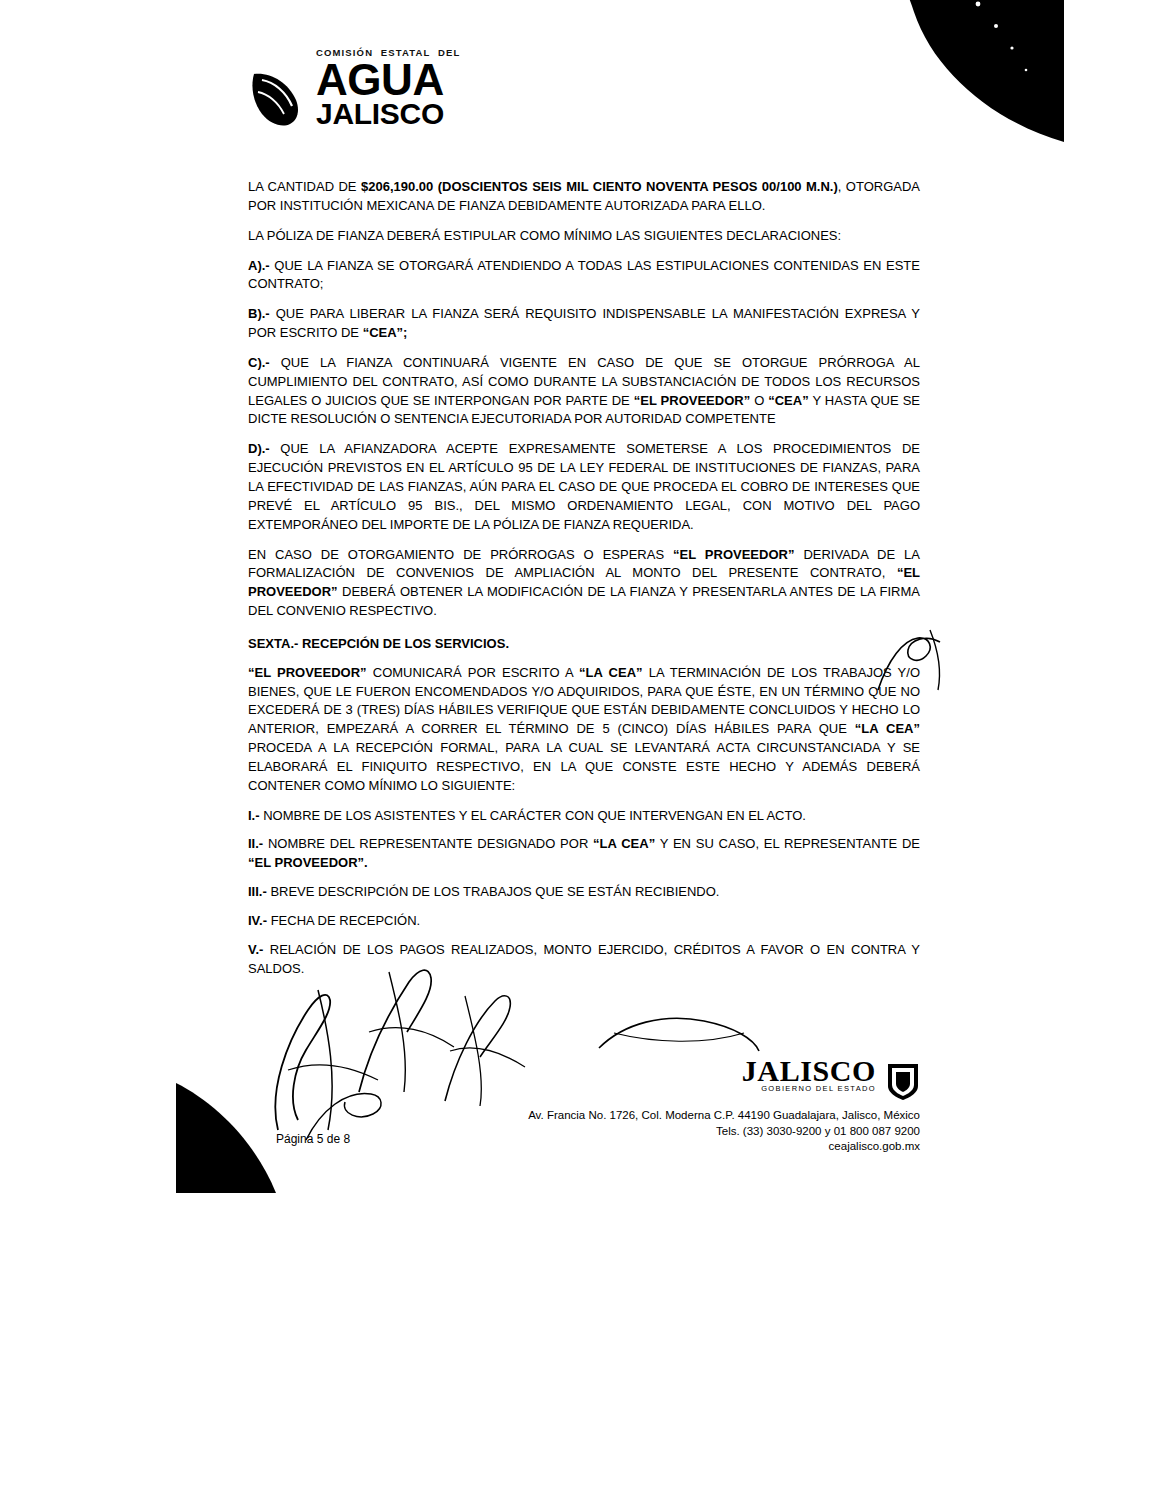COMISIÓN ESTATAL DEL
AGUA
JALISCO
LA CANTIDAD DE $206,190.00 (DOSCIENTOS SEIS MIL CIENTO NOVENTA PESOS 00/100 M.N.), OTORGADA POR INSTITUCIÓN MEXICANA DE FIANZA DEBIDAMENTE AUTORIZADA PARA ELLO.
LA PÓLIZA DE FIANZA DEBERÁ ESTIPULAR COMO MÍNIMO LAS SIGUIENTES DECLARACIONES:
A).- QUE LA FIANZA SE OTORGARÁ ATENDIENDO A TODAS LAS ESTIPULACIONES CONTENIDAS EN ESTE CONTRATO;
B).- QUE PARA LIBERAR LA FIANZA SERÁ REQUISITO INDISPENSABLE LA MANIFESTACIÓN EXPRESA Y POR ESCRITO DE “CEA”;
C).- QUE LA FIANZA CONTINUARÁ VIGENTE EN CASO DE QUE SE OTORGUE PRÓRROGA AL CUMPLIMIENTO DEL CONTRATO, ASÍ COMO DURANTE LA SUBSTANCIACIÓN DE TODOS LOS RECURSOS LEGALES O JUICIOS QUE SE INTERPONGAN POR PARTE DE “EL PROVEEDOR” O “CEA” Y HASTA QUE SE DICTE RESOLUCIÓN O SENTENCIA EJECUTORIADA POR AUTORIDAD COMPETENTE
D).- QUE LA AFIANZADORA ACEPTE EXPRESAMENTE SOMETERSE A LOS PROCEDIMIENTOS DE EJECUCIÓN PREVISTOS EN EL ARTÍCULO 95 DE LA LEY FEDERAL DE INSTITUCIONES DE FIANZAS, PARA LA EFECTIVIDAD DE LAS FIANZAS, AÚN PARA EL CASO DE QUE PROCEDA EL COBRO DE INTERESES QUE PREVÉ EL ARTÍCULO 95 BIS., DEL MISMO ORDENAMIENTO LEGAL, CON MOTIVO DEL PAGO EXTEMPORÁNEO DEL IMPORTE DE LA PÓLIZA DE FIANZA REQUERIDA.
EN CASO DE OTORGAMIENTO DE PRÓRROGAS O ESPERAS “EL PROVEEDOR” DERIVADA DE LA FORMALIZACIÓN DE CONVENIOS DE AMPLIACIÓN AL MONTO DEL PRESENTE CONTRATO, “EL PROVEEDOR” DEBERÁ OBTENER LA MODIFICACIÓN DE LA FIANZA Y PRESENTARLA ANTES DE LA FIRMA DEL CONVENIO RESPECTIVO.
SEXTA.- RECEPCIÓN DE LOS SERVICIOS.
“EL PROVEEDOR” COMUNICARÁ POR ESCRITO A “LA CEA” LA TERMINACIÓN DE LOS TRABAJOS Y/O BIENES, QUE LE FUERON ENCOMENDADOS Y/O ADQUIRIDOS, PARA QUE ÉSTE, EN UN TÉRMINO QUE NO EXCEDERÁ DE 3 (TRES) DÍAS HÁBILES VERIFIQUE QUE ESTÁN DEBIDAMENTE CONCLUIDOS Y HECHO LO ANTERIOR, EMPEZARÁ A CORRER EL TÉRMINO DE 5 (CINCO) DÍAS HÁBILES PARA QUE “LA CEA” PROCEDA A LA RECEPCIÓN FORMAL, PARA LA CUAL SE LEVANTARÁ ACTA CIRCUNSTANCIADA Y SE ELABORARÁ EL FINIQUITO RESPECTIVO, EN LA QUE CONSTE ESTE HECHO Y ADEMÁS DEBERÁ CONTENER COMO MÍNIMO LO SIGUIENTE:
I.- NOMBRE DE LOS ASISTENTES Y EL CARÁCTER CON QUE INTERVENGAN EN EL ACTO.
II.- NOMBRE DEL REPRESENTANTE DESIGNADO POR “LA CEA” Y EN SU CASO, EL REPRESENTANTE DE “EL PROVEEDOR”.
III.- BREVE DESCRIPCIÓN DE LOS TRABAJOS QUE SE ESTÁN RECIBIENDO.
IV.- FECHA DE RECEPCIÓN.
V.- RELACIÓN DE LOS PAGOS REALIZADOS, MONTO EJERCIDO, CRÉDITOS A FAVOR O EN CONTRA Y SALDOS.
Página 5 de 8
JALISCO
GOBIERNO DEL ESTADO
Av. Francia No. 1726, Col. Moderna C.P. 44190 Guadalajara, Jalisco, México
Tels. (33) 3030-9200 y 01 800 087 9200
ceajalisco.gob.mx